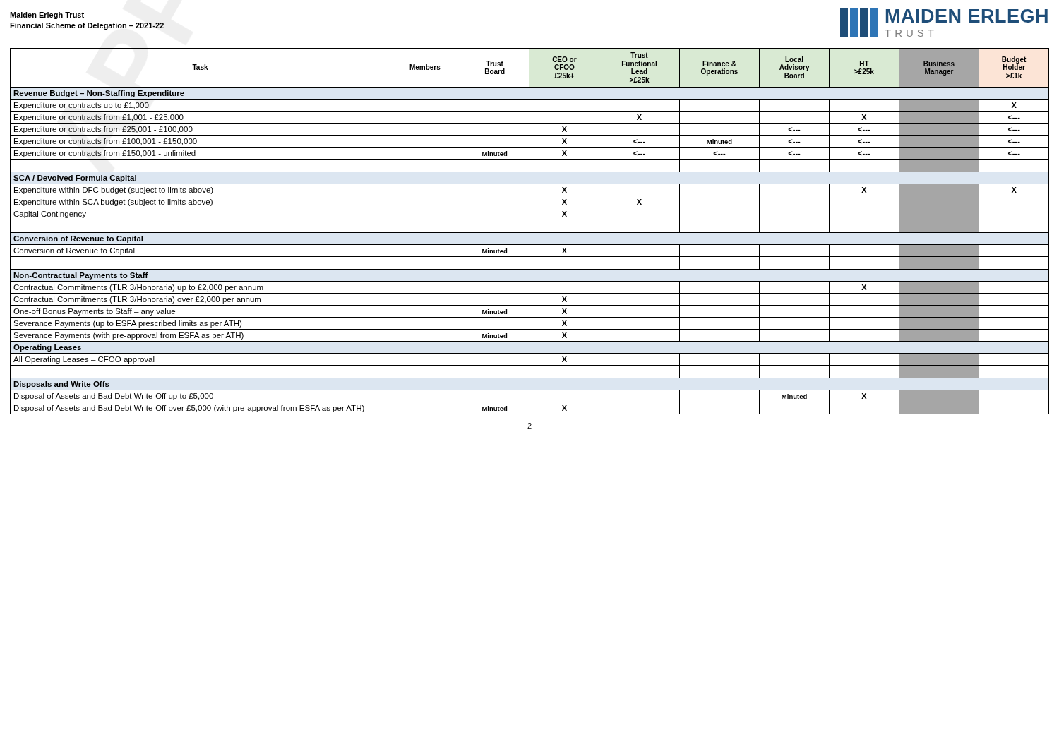APPROVED 13 JULY 2021
Maiden Erlegh Trust
Financial Scheme of Delegation – 2021-22
MAIDEN ERLEGH
TRUST
| Task | Members | Trust Board | CEO or CFOO £25k+ | Trust Functional Lead >£25k | Finance & Operations | Local Advisory Board | HT >£25k | Business Manager | Budget Holder >£1k |
| --- | --- | --- | --- | --- | --- | --- | --- | --- | --- |
| Revenue Budget – Non-Staffing Expenditure |
| Expenditure or contracts up to £1,000 | | | | | | | | | X |
| Expenditure or contracts from £1,001 - £25,000 | | | | X | | | X | | <--- |
| Expenditure or contracts from £25,001 - £100,000 | | | X | | | <--- | <--- | | <--- |
| Expenditure or contracts from £100,001 - £150,000 | | | X | <--- | Minuted | <--- | <--- | | <--- |
| Expenditure or contracts from £150,001 - unlimited | | Minuted | X | <--- | <--- | <--- | <--- | | <--- |
| SCA / Devolved Formula Capital |
| Expenditure within DFC budget (subject to limits above) | | | X | | | | X | | X |
| Expenditure within SCA budget (subject to limits above) | | | X | X | | | | | |
| Capital Contingency | | | X | | | | | | |
| Conversion of Revenue to Capital |
| Conversion of Revenue to Capital | | Minuted | X | | | | | | |
| Non-Contractual Payments to Staff |
| Contractual Commitments (TLR 3/Honoraria) up to £2,000 per annum | | | | | | | X | | |
| Contractual Commitments (TLR 3/Honoraria) over £2,000 per annum | | | X | | | | | | |
| One-off Bonus Payments to Staff – any value | | Minuted | X | | | | | | |
| Severance Payments (up to ESFA prescribed limits as per ATH) | | | X | | | | | | |
| Severance Payments (with pre-approval from ESFA as per ATH) | | Minuted | X | | | | | | |
| Operating Leases |
| All Operating Leases – CFOO approval | | | X | | | | | | |
| Disposals and Write Offs |
| Disposal of Assets and Bad Debt Write-Off up to £5,000 | | | | | | Minuted | X | | |
| Disposal of Assets and Bad Debt Write-Off over £5,000 (with pre-approval from ESFA as per ATH) | | Minuted | X | | | | | | |
2